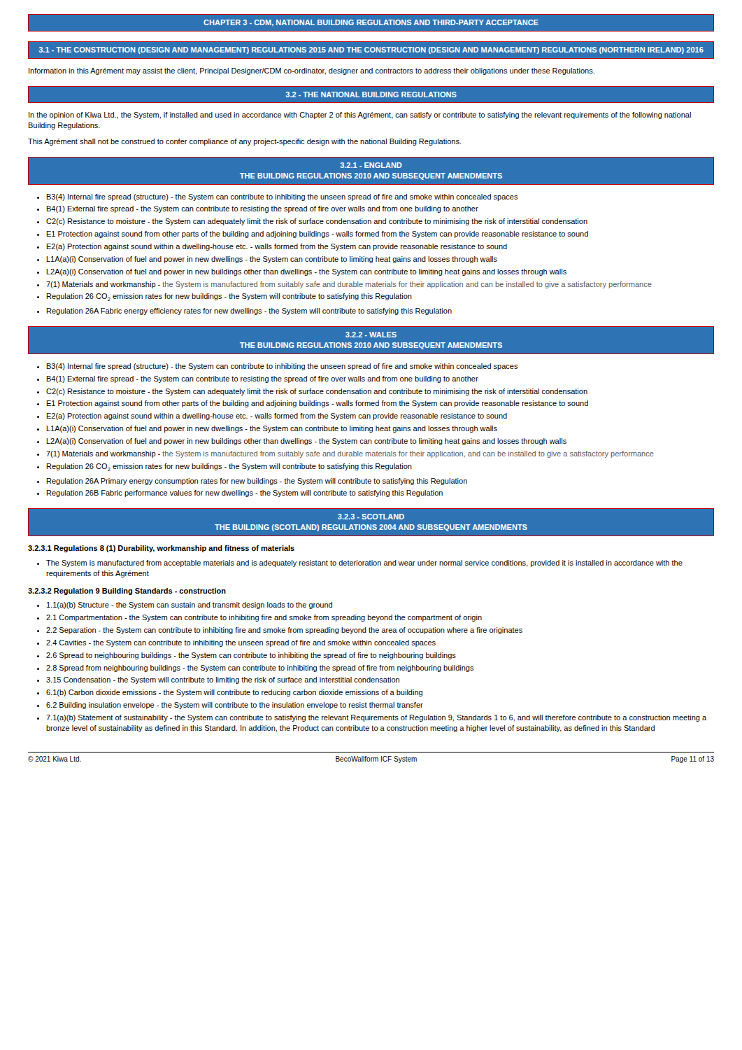CHAPTER 3 - CDM, NATIONAL BUILDING REGULATIONS AND THIRD-PARTY ACCEPTANCE
3.1 - THE CONSTRUCTION (DESIGN AND MANAGEMENT) REGULATIONS 2015 AND THE CONSTRUCTION (DESIGN AND MANAGEMENT) REGULATIONS (NORTHERN IRELAND) 2016
Information in this Agrément may assist the client, Principal Designer/CDM co-ordinator, designer and contractors to address their obligations under these Regulations.
3.2 - THE NATIONAL BUILDING REGULATIONS
In the opinion of Kiwa Ltd., the System, if installed and used in accordance with Chapter 2 of this Agrément, can satisfy or contribute to satisfying the relevant requirements of the following national Building Regulations.
This Agrément shall not be construed to confer compliance of any project-specific design with the national Building Regulations.
3.2.1 - ENGLAND
THE BUILDING REGULATIONS 2010 AND SUBSEQUENT AMENDMENTS
B3(4) Internal fire spread (structure) - the System can contribute to inhibiting the unseen spread of fire and smoke within concealed spaces
B4(1) External fire spread - the System can contribute to resisting the spread of fire over walls and from one building to another
C2(c) Resistance to moisture - the System can adequately limit the risk of surface condensation and contribute to minimising the risk of interstitial condensation
E1 Protection against sound from other parts of the building and adjoining buildings - walls formed from the System can provide reasonable resistance to sound
E2(a) Protection against sound within a dwelling-house etc. - walls formed from the System can provide reasonable resistance to sound
L1A(a)(i) Conservation of fuel and power in new dwellings - the System can contribute to limiting heat gains and losses through walls
L2A(a)(i) Conservation of fuel and power in new buildings other than dwellings - the System can contribute to limiting heat gains and losses through walls
7(1) Materials and workmanship - the System is manufactured from suitably safe and durable materials for their application and can be installed to give a satisfactory performance
Regulation 26 CO2 emission rates for new buildings - the System will contribute to satisfying this Regulation
Regulation 26A Fabric energy efficiency rates for new dwellings - the System will contribute to satisfying this Regulation
3.2.2 - WALES
THE BUILDING REGULATIONS 2010 AND SUBSEQUENT AMENDMENTS
B3(4) Internal fire spread (structure) - the System can contribute to inhibiting the unseen spread of fire and smoke within concealed spaces
B4(1) External fire spread - the System can contribute to resisting the spread of fire over walls and from one building to another
C2(c) Resistance to moisture - the System can adequately limit the risk of surface condensation and contribute to minimising the risk of interstitial condensation
E1 Protection against sound from other parts of the building and adjoining buildings - walls formed from the System can provide reasonable resistance to sound
E2(a) Protection against sound within a dwelling-house etc. - walls formed from the System can provide reasonable resistance to sound
L1A(a)(i) Conservation of fuel and power in new dwellings - the System can contribute to limiting heat gains and losses through walls
L2A(a)(i) Conservation of fuel and power in new buildings other than dwellings - the System can contribute to limiting heat gains and losses through walls
7(1) Materials and workmanship - the System is manufactured from suitably safe and durable materials for their application, and can be installed to give a satisfactory performance
Regulation 26 CO2 emission rates for new buildings - the System will contribute to satisfying this Regulation
Regulation 26A Primary energy consumption rates for new buildings - the System will contribute to satisfying this Regulation
Regulation 26B Fabric performance values for new dwellings - the System will contribute to satisfying this Regulation
3.2.3 - SCOTLAND
THE BUILDING (SCOTLAND) REGULATIONS 2004 AND SUBSEQUENT AMENDMENTS
3.2.3.1 Regulations 8 (1) Durability, workmanship and fitness of materials
The System is manufactured from acceptable materials and is adequately resistant to deterioration and wear under normal service conditions, provided it is installed in accordance with the requirements of this Agrément
3.2.3.2 Regulation 9 Building Standards - construction
1.1(a)(b) Structure - the System can sustain and transmit design loads to the ground
2.1 Compartmentation - the System can contribute to inhibiting fire and smoke from spreading beyond the compartment of origin
2.2 Separation - the System can contribute to inhibiting fire and smoke from spreading beyond the area of occupation where a fire originates
2.4 Cavities - the System can contribute to inhibiting the unseen spread of fire and smoke within concealed spaces
2.6 Spread to neighbouring buildings - the System can contribute to inhibiting the spread of fire to neighbouring buildings
2.8 Spread from neighbouring buildings - the System can contribute to inhibiting the spread of fire from neighbouring buildings
3.15 Condensation - the System will contribute to limiting the risk of surface and interstitial condensation
6.1(b) Carbon dioxide emissions - the System will contribute to reducing carbon dioxide emissions of a building
6.2 Building insulation envelope - the System will contribute to the insulation envelope to resist thermal transfer
7.1(a)(b) Statement of sustainability - the System can contribute to satisfying the relevant Requirements of Regulation 9, Standards 1 to 6, and will therefore contribute to a construction meeting a bronze level of sustainability as defined in this Standard. In addition, the Product can contribute to a construction meeting a higher level of sustainability, as defined in this Standard
© 2021 Kiwa Ltd. BecoWallform ICF System Page 11 of 13